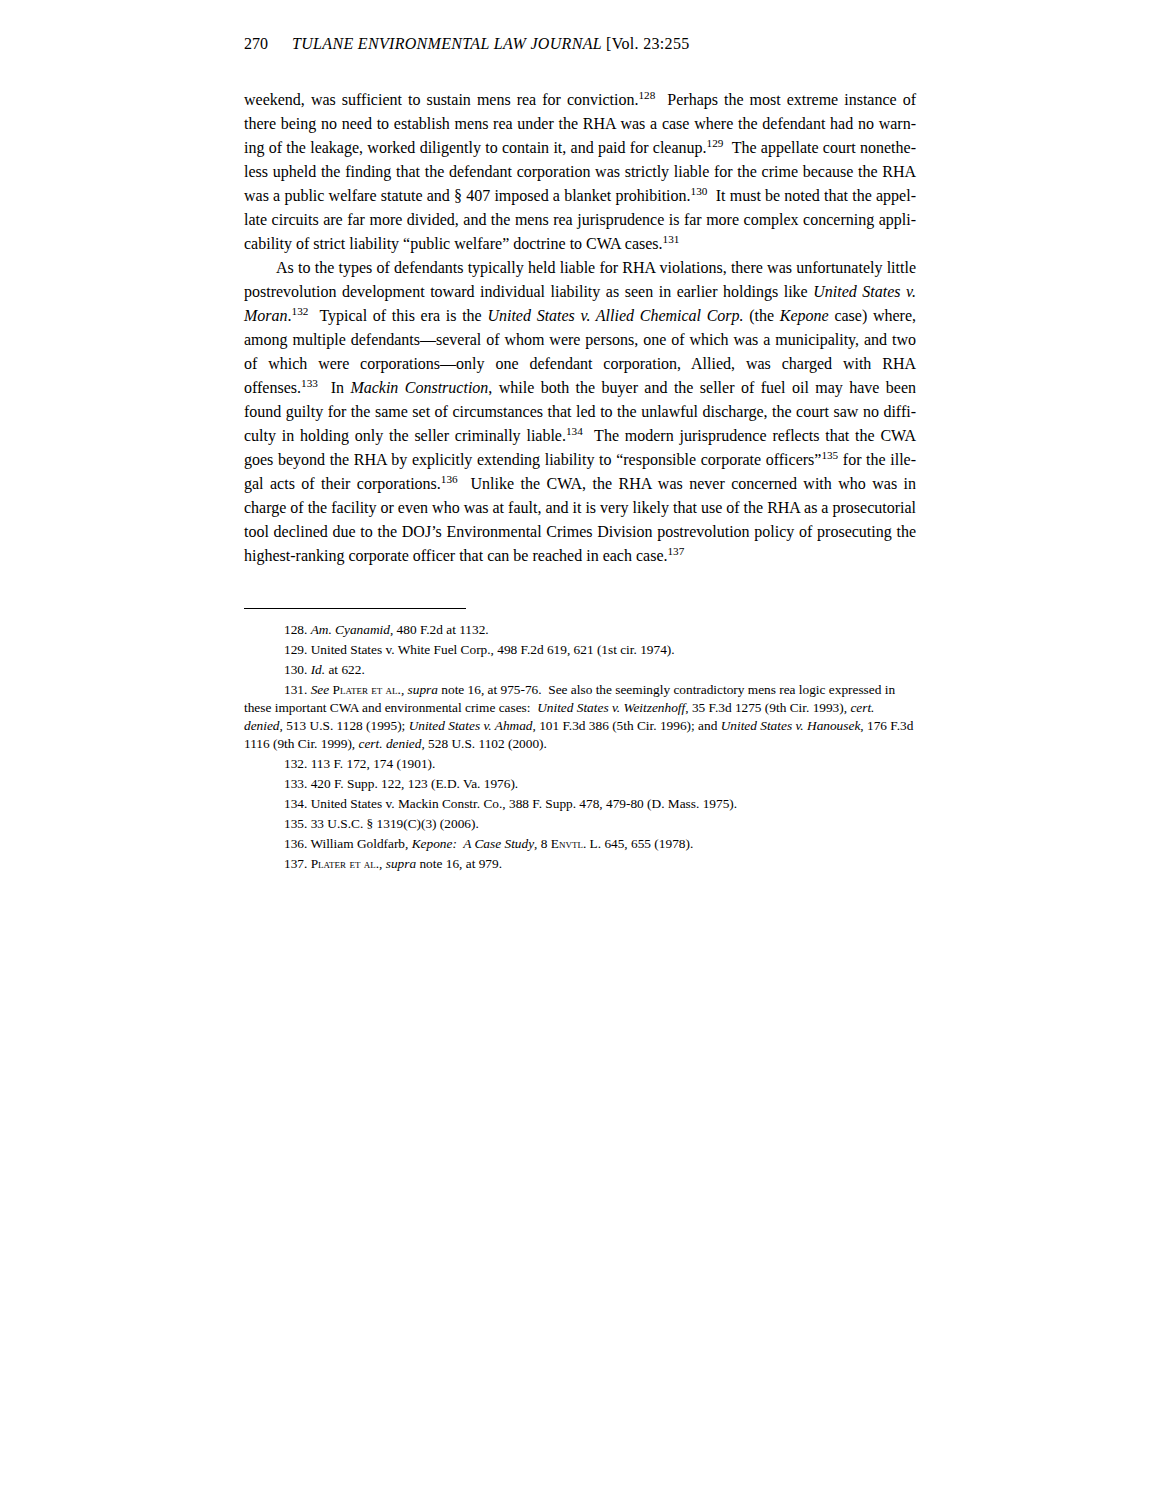270 TULANE ENVIRONMENTAL LAW JOURNAL [Vol. 23:255
weekend, was sufficient to sustain mens rea for conviction.128 Perhaps the most extreme instance of there being no need to establish mens rea under the RHA was a case where the defendant had no warning of the leakage, worked diligently to contain it, and paid for cleanup.129 The appellate court nonetheless upheld the finding that the defendant corporation was strictly liable for the crime because the RHA was a public welfare statute and § 407 imposed a blanket prohibition.130 It must be noted that the appellate circuits are far more divided, and the mens rea jurisprudence is far more complex concerning applicability of strict liability “public welfare” doctrine to CWA cases.131
As to the types of defendants typically held liable for RHA violations, there was unfortunately little postrevolution development toward individual liability as seen in earlier holdings like United States v. Moran.132 Typical of this era is the United States v. Allied Chemical Corp. (the Kepone case) where, among multiple defendants—several of whom were persons, one of which was a municipality, and two of which were corporations—only one defendant corporation, Allied, was charged with RHA offenses.133 In Mackin Construction, while both the buyer and the seller of fuel oil may have been found guilty for the same set of circumstances that led to the unlawful discharge, the court saw no difficulty in holding only the seller criminally liable.134 The modern jurisprudence reflects that the CWA goes beyond the RHA by explicitly extending liability to “responsible corporate officers”135 for the illegal acts of their corporations.136 Unlike the CWA, the RHA was never concerned with who was in charge of the facility or even who was at fault, and it is very likely that use of the RHA as a prosecutorial tool declined due to the DOJ’s Environmental Crimes Division postrevolution policy of prosecuting the highest-ranking corporate officer that can be reached in each case.137
128. Am. Cyanamid, 480 F.2d at 1132.
129. United States v. White Fuel Corp., 498 F.2d 619, 621 (1st cir. 1974).
130. Id. at 622.
131. See Plater et al., supra note 16, at 975-76. See also the seemingly contradictory mens rea logic expressed in these important CWA and environmental crime cases: United States v. Weitzenhoff, 35 F.3d 1275 (9th Cir. 1993), cert. denied, 513 U.S. 1128 (1995); United States v. Ahmad, 101 F.3d 386 (5th Cir. 1996); and United States v. Hanousek, 176 F.3d 1116 (9th Cir. 1999), cert. denied, 528 U.S. 1102 (2000).
132. 113 F. 172, 174 (1901).
133. 420 F. Supp. 122, 123 (E.D. Va. 1976).
134. United States v. Mackin Constr. Co., 388 F. Supp. 478, 479-80 (D. Mass. 1975).
135. 33 U.S.C. § 1319(C)(3) (2006).
136. William Goldfarb, Kepone: A Case Study, 8 Envtl. L. 645, 655 (1978).
137. Plater et al., supra note 16, at 979.